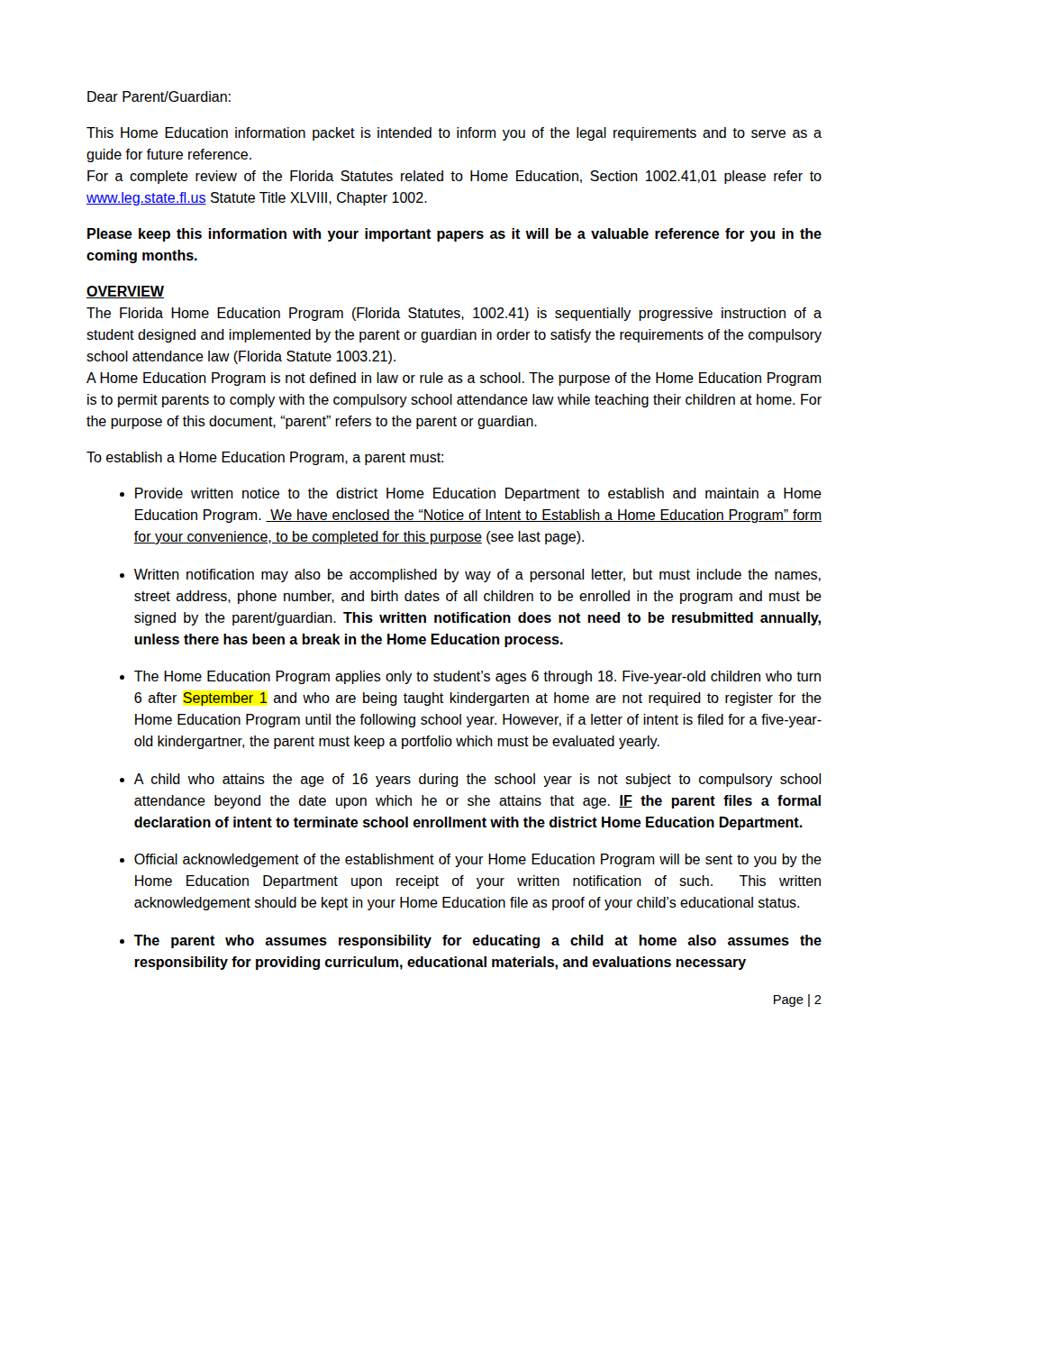Dear Parent/Guardian:
This Home Education information packet is intended to inform you of the legal requirements and to serve as a guide for future reference.
For a complete review of the Florida Statutes related to Home Education, Section 1002.41,01 please refer to www.leg.state.fl.us Statute Title XLVIII, Chapter 1002.
Please keep this information with your important papers as it will be a valuable reference for you in the coming months.
OVERVIEW
The Florida Home Education Program (Florida Statutes, 1002.41) is sequentially progressive instruction of a student designed and implemented by the parent or guardian in order to satisfy the requirements of the compulsory school attendance law (Florida Statute 1003.21).
A Home Education Program is not defined in law or rule as a school. The purpose of the Home Education Program is to permit parents to comply with the compulsory school attendance law while teaching their children at home. For the purpose of this document, “parent” refers to the parent or guardian.
To establish a Home Education Program, a parent must:
Provide written notice to the district Home Education Department to establish and maintain a Home Education Program. We have enclosed the “Notice of Intent to Establish a Home Education Program” form for your convenience, to be completed for this purpose (see last page).
Written notification may also be accomplished by way of a personal letter, but must include the names, street address, phone number, and birth dates of all children to be enrolled in the program and must be signed by the parent/guardian. This written notification does not need to be resubmitted annually, unless there has been a break in the Home Education process.
The Home Education Program applies only to student’s ages 6 through 18. Five-year-old children who turn 6 after September 1 and who are being taught kindergarten at home are not required to register for the Home Education Program until the following school year. However, if a letter of intent is filed for a five-year-old kindergartner, the parent must keep a portfolio which must be evaluated yearly.
A child who attains the age of 16 years during the school year is not subject to compulsory school attendance beyond the date upon which he or she attains that age. IF the parent files a formal declaration of intent to terminate school enrollment with the district Home Education Department.
Official acknowledgement of the establishment of your Home Education Program will be sent to you by the Home Education Department upon receipt of your written notification of such. This written acknowledgement should be kept in your Home Education file as proof of your child’s educational status.
The parent who assumes responsibility for educating a child at home also assumes the responsibility for providing curriculum, educational materials, and evaluations necessary
Page | 2